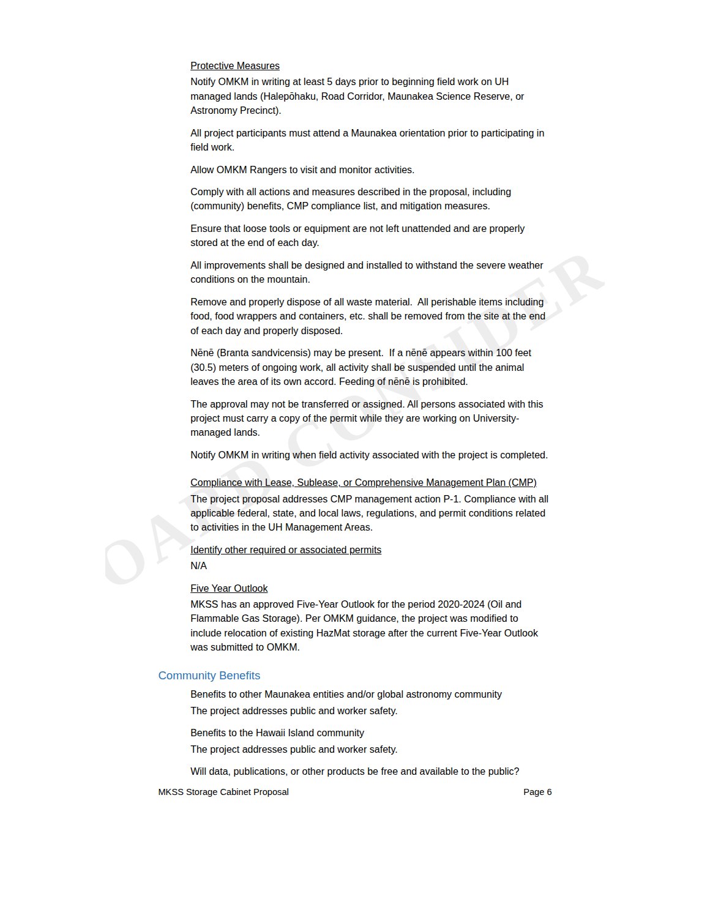FOR BOARD CONSIDERATION
Protective Measures
Notify OMKM in writing at least 5 days prior to beginning field work on UH managed lands (Halepōhaku, Road Corridor, Maunakea Science Reserve, or Astronomy Precinct).
All project participants must attend a Maunakea orientation prior to participating in field work.
Allow OMKM Rangers to visit and monitor activities.
Comply with all actions and measures described in the proposal, including (community) benefits, CMP compliance list, and mitigation measures.
Ensure that loose tools or equipment are not left unattended and are properly stored at the end of each day.
All improvements shall be designed and installed to withstand the severe weather conditions on the mountain.
Remove and properly dispose of all waste material. All perishable items including food, food wrappers and containers, etc. shall be removed from the site at the end of each day and properly disposed.
Nēnē (Branta sandvicensis) may be present. If a nēnē appears within 100 feet (30.5) meters of ongoing work, all activity shall be suspended until the animal leaves the area of its own accord. Feeding of nēnē is prohibited.
The approval may not be transferred or assigned. All persons associated with this project must carry a copy of the permit while they are working on University-managed lands.
Notify OMKM in writing when field activity associated with the project is completed.
Compliance with Lease, Sublease, or Comprehensive Management Plan (CMP)
The project proposal addresses CMP management action P-1. Compliance with all applicable federal, state, and local laws, regulations, and permit conditions related to activities in the UH Management Areas.
Identify other required or associated permits
N/A
Five Year Outlook
MKSS has an approved Five-Year Outlook for the period 2020-2024 (Oil and Flammable Gas Storage). Per OMKM guidance, the project was modified to include relocation of existing HazMat storage after the current Five-Year Outlook was submitted to OMKM.
Community Benefits
Benefits to other Maunakea entities and/or global astronomy community
The project addresses public and worker safety.
Benefits to the Hawaii Island community
The project addresses public and worker safety.
Will data, publications, or other products be free and available to the public?
MKSS Storage Cabinet Proposal Page 6